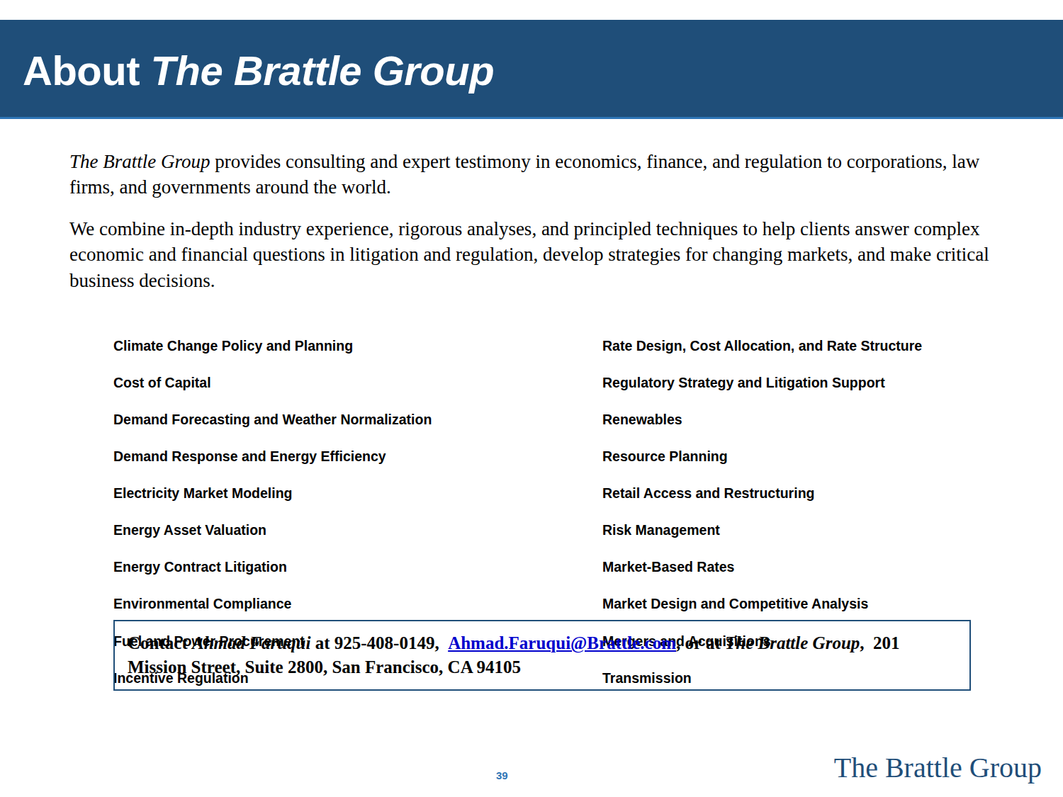About The Brattle Group
The Brattle Group provides consulting and expert testimony in economics, finance, and regulation to corporations, law firms, and governments around the world.
We combine in-depth industry experience, rigorous analyses, and principled techniques to help clients answer complex economic and financial questions in litigation and regulation, develop strategies for changing markets, and make critical business decisions.
Climate Change Policy and Planning
Cost of Capital
Demand Forecasting and Weather Normalization
Demand Response and Energy Efficiency
Electricity Market Modeling
Energy Asset Valuation
Energy Contract Litigation
Environmental Compliance
Fuel and Power Procurement
Incentive Regulation
Rate Design, Cost Allocation, and Rate Structure
Regulatory Strategy and Litigation Support
Renewables
Resource Planning
Retail Access and Restructuring
Risk Management
Market-Based Rates
Market Design and Competitive Analysis
Mergers and Acquisitions
Transmission
Contact Ahmad Faruqui at 925-408-0149, Ahmad.Faruqui@Brattle.com, or at The Brattle Group, 201 Mission Street, Suite 2800, San Francisco, CA 94105
39
The Brattle Group